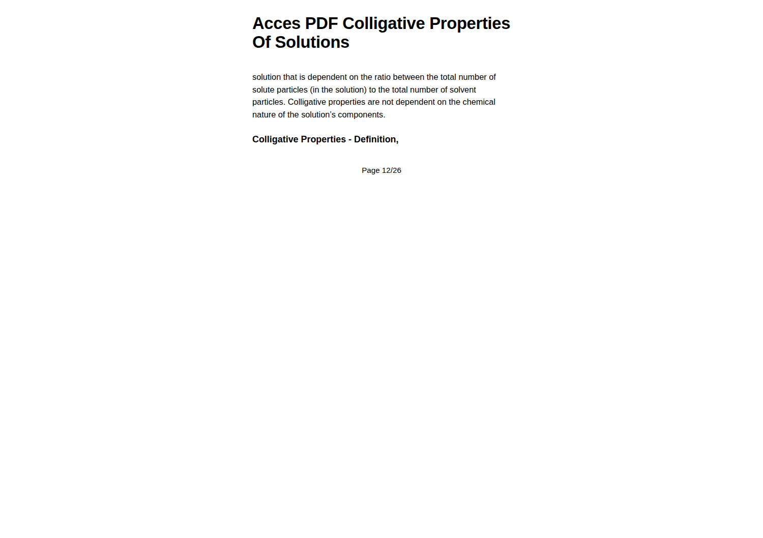Acces PDF Colligative Properties Of Solutions
solution that is dependent on the ratio between the total number of solute particles (in the solution) to the total number of solvent particles. Colligative properties are not dependent on the chemical nature of the solution’s components.
Colligative Properties - Definition,
Page 12/26